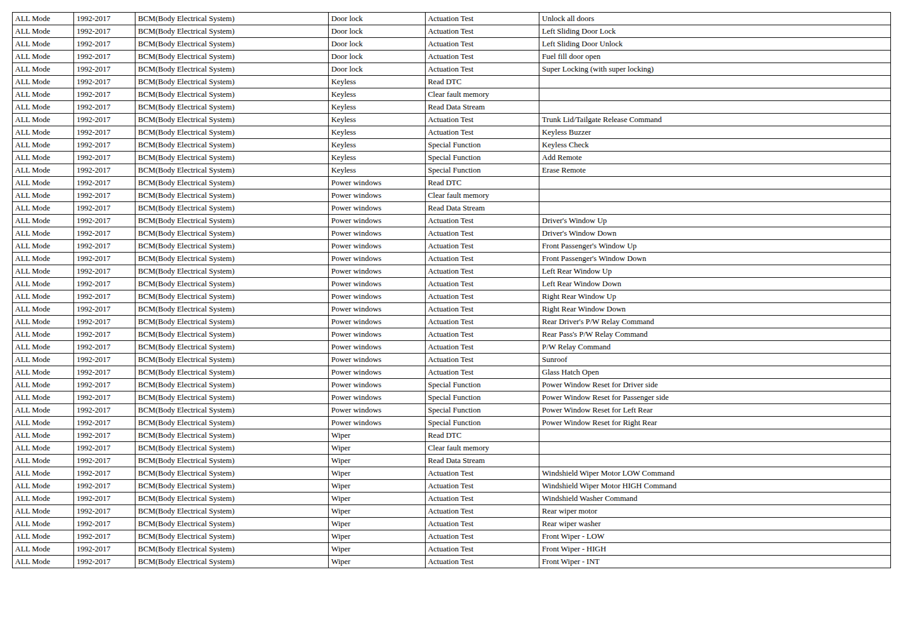| ALL Mode | 1992-2017 | BCM(Body Electrical System) | Door lock | Actuation Test | Unlock all doors |
| ALL Mode | 1992-2017 | BCM(Body Electrical System) | Door lock | Actuation Test | Left Sliding Door Lock |
| ALL Mode | 1992-2017 | BCM(Body Electrical System) | Door lock | Actuation Test | Left Sliding Door Unlock |
| ALL Mode | 1992-2017 | BCM(Body Electrical System) | Door lock | Actuation Test | Fuel fill door open |
| ALL Mode | 1992-2017 | BCM(Body Electrical System) | Door lock | Actuation Test | Super Locking (with super locking) |
| ALL Mode | 1992-2017 | BCM(Body Electrical System) | Keyless | Read DTC | |
| ALL Mode | 1992-2017 | BCM(Body Electrical System) | Keyless | Clear fault memory | |
| ALL Mode | 1992-2017 | BCM(Body Electrical System) | Keyless | Read Data Stream | |
| ALL Mode | 1992-2017 | BCM(Body Electrical System) | Keyless | Actuation Test | Trunk Lid/Tailgate Release Command |
| ALL Mode | 1992-2017 | BCM(Body Electrical System) | Keyless | Actuation Test | Keyless Buzzer |
| ALL Mode | 1992-2017 | BCM(Body Electrical System) | Keyless | Special Function | Keyless Check |
| ALL Mode | 1992-2017 | BCM(Body Electrical System) | Keyless | Special Function | Add Remote |
| ALL Mode | 1992-2017 | BCM(Body Electrical System) | Keyless | Special Function | Erase Remote |
| ALL Mode | 1992-2017 | BCM(Body Electrical System) | Power windows | Read DTC | |
| ALL Mode | 1992-2017 | BCM(Body Electrical System) | Power windows | Clear fault memory | |
| ALL Mode | 1992-2017 | BCM(Body Electrical System) | Power windows | Read Data Stream | |
| ALL Mode | 1992-2017 | BCM(Body Electrical System) | Power windows | Actuation Test | Driver's Window Up |
| ALL Mode | 1992-2017 | BCM(Body Electrical System) | Power windows | Actuation Test | Driver's Window Down |
| ALL Mode | 1992-2017 | BCM(Body Electrical System) | Power windows | Actuation Test | Front Passenger's Window Up |
| ALL Mode | 1992-2017 | BCM(Body Electrical System) | Power windows | Actuation Test | Front Passenger's Window Down |
| ALL Mode | 1992-2017 | BCM(Body Electrical System) | Power windows | Actuation Test | Left Rear Window Up |
| ALL Mode | 1992-2017 | BCM(Body Electrical System) | Power windows | Actuation Test | Left Rear Window Down |
| ALL Mode | 1992-2017 | BCM(Body Electrical System) | Power windows | Actuation Test | Right Rear Window Up |
| ALL Mode | 1992-2017 | BCM(Body Electrical System) | Power windows | Actuation Test | Right Rear Window Down |
| ALL Mode | 1992-2017 | BCM(Body Electrical System) | Power windows | Actuation Test | Rear Driver's P/W Relay Command |
| ALL Mode | 1992-2017 | BCM(Body Electrical System) | Power windows | Actuation Test | Rear Pass's P/W Relay Command |
| ALL Mode | 1992-2017 | BCM(Body Electrical System) | Power windows | Actuation Test | P/W Relay Command |
| ALL Mode | 1992-2017 | BCM(Body Electrical System) | Power windows | Actuation Test | Sunroof |
| ALL Mode | 1992-2017 | BCM(Body Electrical System) | Power windows | Actuation Test | Glass Hatch Open |
| ALL Mode | 1992-2017 | BCM(Body Electrical System) | Power windows | Special Function | Power Window Reset for Driver side |
| ALL Mode | 1992-2017 | BCM(Body Electrical System) | Power windows | Special Function | Power Window Reset for Passenger side |
| ALL Mode | 1992-2017 | BCM(Body Electrical System) | Power windows | Special Function | Power Window Reset for Left Rear |
| ALL Mode | 1992-2017 | BCM(Body Electrical System) | Power windows | Special Function | Power Window Reset for Right Rear |
| ALL Mode | 1992-2017 | BCM(Body Electrical System) | Wiper | Read DTC | |
| ALL Mode | 1992-2017 | BCM(Body Electrical System) | Wiper | Clear fault memory | |
| ALL Mode | 1992-2017 | BCM(Body Electrical System) | Wiper | Read Data Stream | |
| ALL Mode | 1992-2017 | BCM(Body Electrical System) | Wiper | Actuation Test | Windshield Wiper Motor LOW Command |
| ALL Mode | 1992-2017 | BCM(Body Electrical System) | Wiper | Actuation Test | Windshield Wiper Motor HIGH Command |
| ALL Mode | 1992-2017 | BCM(Body Electrical System) | Wiper | Actuation Test | Windshield Washer Command |
| ALL Mode | 1992-2017 | BCM(Body Electrical System) | Wiper | Actuation Test | Rear wiper motor |
| ALL Mode | 1992-2017 | BCM(Body Electrical System) | Wiper | Actuation Test | Rear wiper washer |
| ALL Mode | 1992-2017 | BCM(Body Electrical System) | Wiper | Actuation Test | Front Wiper - LOW |
| ALL Mode | 1992-2017 | BCM(Body Electrical System) | Wiper | Actuation Test | Front Wiper - HIGH |
| ALL Mode | 1992-2017 | BCM(Body Electrical System) | Wiper | Actuation Test | Front Wiper - INT |